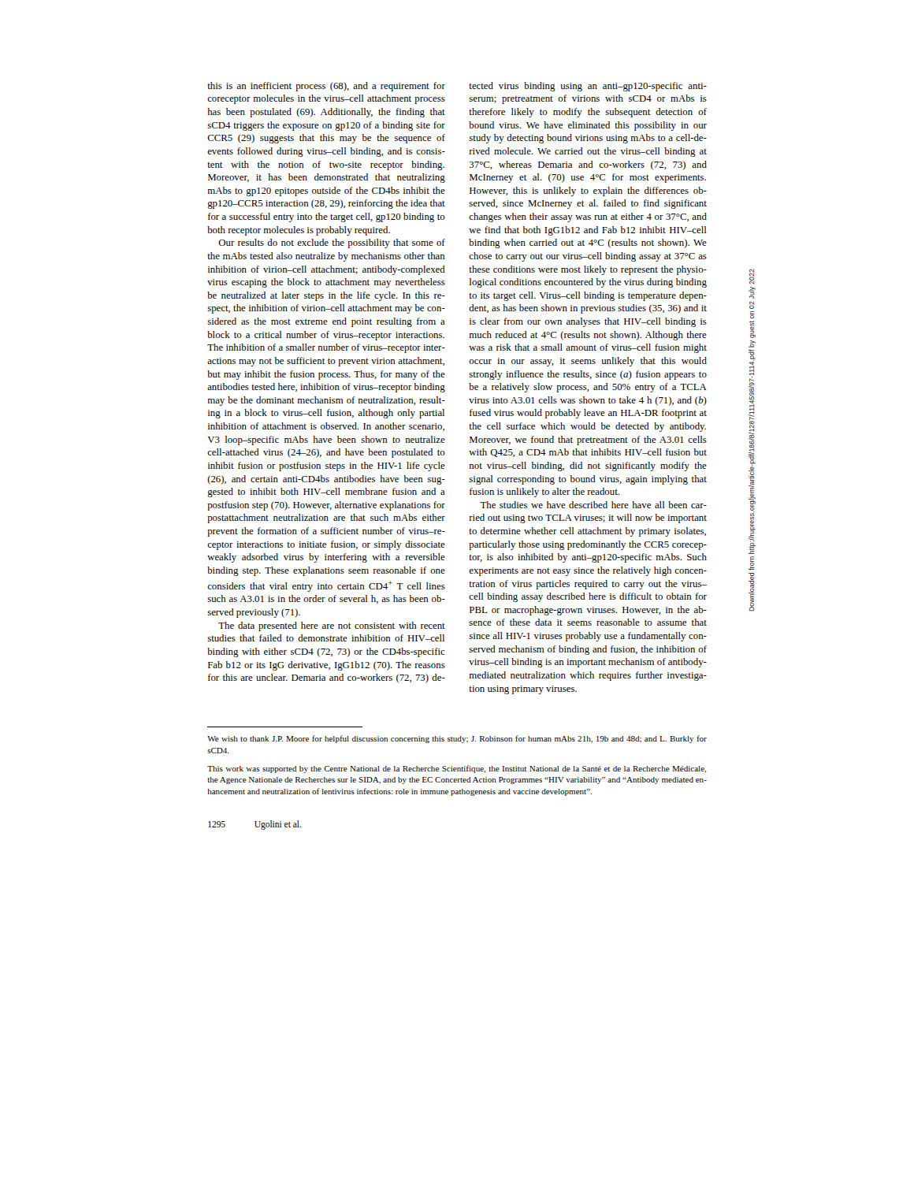Downloaded from http://rupress.org/jem/article-pdf/186/8/1287/1114598/97-1114.pdf by guest on 02 July 2022
this is an inefficient process (68), and a requirement for coreceptor molecules in the virus–cell attachment process has been postulated (69). Additionally, the finding that sCD4 triggers the exposure on gp120 of a binding site for CCR5 (29) suggests that this may be the sequence of events followed during virus–cell binding, and is consistent with the notion of two-site receptor binding. Moreover, it has been demonstrated that neutralizing mAbs to gp120 epitopes outside of the CD4bs inhibit the gp120–CCR5 interaction (28, 29), reinforcing the idea that for a successful entry into the target cell, gp120 binding to both receptor molecules is probably required.
Our results do not exclude the possibility that some of the mAbs tested also neutralize by mechanisms other than inhibition of virion–cell attachment; antibody-complexed virus escaping the block to attachment may nevertheless be neutralized at later steps in the life cycle. In this respect, the inhibition of virion–cell attachment may be considered as the most extreme end point resulting from a block to a critical number of virus–receptor interactions. The inhibition of a smaller number of virus–receptor interactions may not be sufficient to prevent virion attachment, but may inhibit the fusion process. Thus, for many of the antibodies tested here, inhibition of virus–receptor binding may be the dominant mechanism of neutralization, resulting in a block to virus–cell fusion, although only partial inhibition of attachment is observed. In another scenario, V3 loop–specific mAbs have been shown to neutralize cell-attached virus (24–26), and have been postulated to inhibit fusion or postfusion steps in the HIV-1 life cycle (26), and certain anti-CD4bs antibodies have been suggested to inhibit both HIV–cell membrane fusion and a postfusion step (70). However, alternative explanations for postattachment neutralization are that such mAbs either prevent the formation of a sufficient number of virus–receptor interactions to initiate fusion, or simply dissociate weakly adsorbed virus by interfering with a reversible binding step. These explanations seem reasonable if one considers that viral entry into certain CD4+ T cell lines such as A3.01 is in the order of several h, as has been observed previously (71).
The data presented here are not consistent with recent studies that failed to demonstrate inhibition of HIV–cell binding with either sCD4 (72, 73) or the CD4bs-specific Fab b12 or its IgG derivative, IgG1b12 (70). The reasons for this are unclear. Demaria and co-workers (72, 73) detected virus binding using an anti–gp120-specific antiserum; pretreatment of virions with sCD4 or mAbs is therefore likely to modify the subsequent detection of bound virus. We have eliminated this possibility in our study by detecting bound virions using mAbs to a cell-derived molecule. We carried out the virus–cell binding at 37°C, whereas Demaria and co-workers (72, 73) and McInerney et al. (70) use 4°C for most experiments. However, this is unlikely to explain the differences observed, since McInerney et al. failed to find significant changes when their assay was run at either 4 or 37°C, and we find that both IgG1b12 and Fab b12 inhibit HIV–cell binding when carried out at 4°C (results not shown). We chose to carry out our virus–cell binding assay at 37°C as these conditions were most likely to represent the physiological conditions encountered by the virus during binding to its target cell. Virus–cell binding is temperature dependent, as has been shown in previous studies (35, 36) and it is clear from our own analyses that HIV–cell binding is much reduced at 4°C (results not shown). Although there was a risk that a small amount of virus–cell fusion might occur in our assay, it seems unlikely that this would strongly influence the results, since (a) fusion appears to be a relatively slow process, and 50% entry of a TCLA virus into A3.01 cells was shown to take 4 h (71), and (b) fused virus would probably leave an HLA-DR footprint at the cell surface which would be detected by antibody. Moreover, we found that pretreatment of the A3.01 cells with Q425, a CD4 mAb that inhibits HIV–cell fusion but not virus–cell binding, did not significantly modify the signal corresponding to bound virus, again implying that fusion is unlikely to alter the readout.
The studies we have described here have all been carried out using two TCLA viruses; it will now be important to determine whether cell attachment by primary isolates, particularly those using predominantly the CCR5 coreceptor, is also inhibited by anti–gp120-specific mAbs. Such experiments are not easy since the relatively high concentration of virus particles required to carry out the virus–cell binding assay described here is difficult to obtain for PBL or macrophage-grown viruses. However, in the absence of these data it seems reasonable to assume that since all HIV-1 viruses probably use a fundamentally conserved mechanism of binding and fusion, the inhibition of virus–cell binding is an important mechanism of antibody-mediated neutralization which requires further investigation using primary viruses.
We wish to thank J.P. Moore for helpful discussion concerning this study; J. Robinson for human mAbs 21h, 19b and 48d; and L. Burkly for sCD4.
This work was supported by the Centre National de la Recherche Scientifique, the Institut National de la Santé et de la Recherche Médicale, the Agence Nationale de Recherches sur le SIDA, and by the EC Concerted Action Programmes “HIV variability” and “Antibody mediated enhancement and neutralization of lentivirus infections: role in immune pathogenesis and vaccine development”.
1295 Ugolini et al.